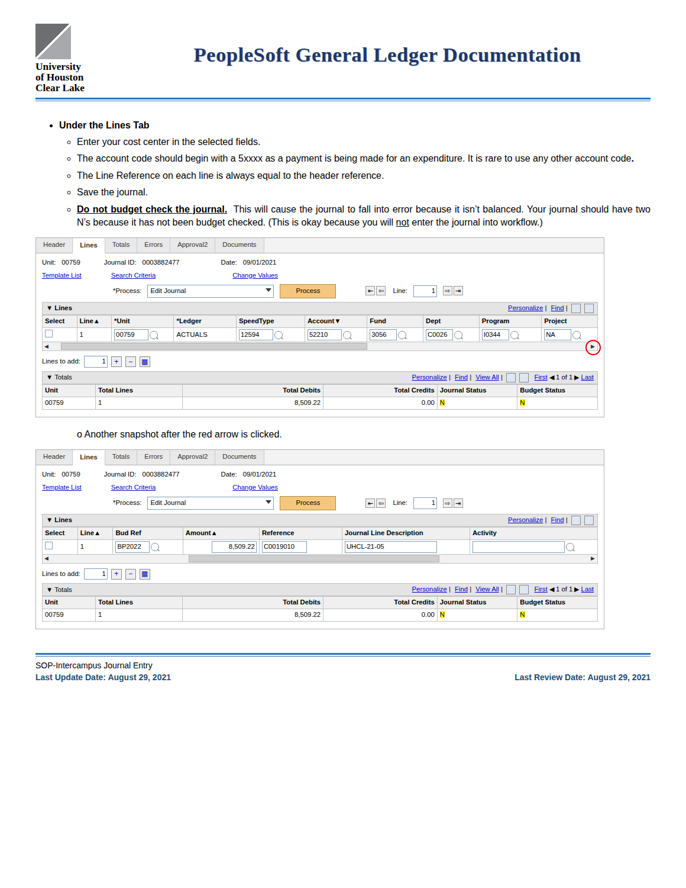University
of Houston
Clear Lake
PeopleSoft General Ledger Documentation
Under the Lines Tab
Enter your cost center in the selected fields.
The account code should begin with a 5xxxx as a payment is being made for an expenditure. It is rare to use any other account code.
The Line Reference on each line is always equal to the header reference.
Save the journal.
Do not budget check the journal. This will cause the journal to fall into error because it isn’t balanced. Your journal should have two N’s because it has not been budget checked. (This is okay because you will not enter the journal into workflow.)
Header
Lines
Totals
Errors
Approval2
Documents
Unit: 00759 Journal ID: 0003882477 Date: 09/01/2021
Template List Search Criteria Change Values
*Process: Edit Journal Process ⇤⇦ Line: 1 ⇨⇥
▼ Lines
Personalize | Find |
| Select | Line▲ | *Unit | *Ledger | SpeedType | Account▼ | Fund | Dept | Program | Project |
| --- | --- | --- | --- | --- | --- | --- | --- | --- | --- |
| | 1 | 00759 | ACTUALS | 12594 | 52210 | 3056 | C0026 | I0344 | NA |
◀
▶
Lines to add: 1 + − ▦
▼ Totals
Personalize | Find | View All | First ◀ 1 of 1 ▶ Last
| Unit | Total Lines | Total Debits | Total Credits | Journal Status | Budget Status |
| --- | --- | --- | --- | --- | --- |
| 00759 | 1 | 8,509.22 | 0.00 | N | N |
Another snapshot after the red arrow is clicked.
Header
Lines
Totals
Errors
Approval2
Documents
Unit: 00759 Journal ID: 0003882477 Date: 09/01/2021
Template List Search Criteria Change Values
*Process: Edit Journal Process ⇤⇦ Line: 1 ⇨⇥
▼ Lines
Personalize | Find |
| Select | Line▲ | Bud Ref | Amount▲ | Reference | Journal Line Description | Activity |
| --- | --- | --- | --- | --- | --- | --- |
| | 1 | BP2022 | 8,509.22 | C0019010 | UHCL-21-05 | |
◀
▶
Lines to add: 1 + − ▦
▼ Totals
Personalize | Find | View All | First ◀ 1 of 1 ▶ Last
| Unit | Total Lines | Total Debits | Total Credits | Journal Status | Budget Status |
| --- | --- | --- | --- | --- | --- |
| 00759 | 1 | 8,509.22 | 0.00 | N | N |
SOP-Intercampus Journal Entry
Last Update Date: August 29, 2021 Last Review Date: August 29, 2021